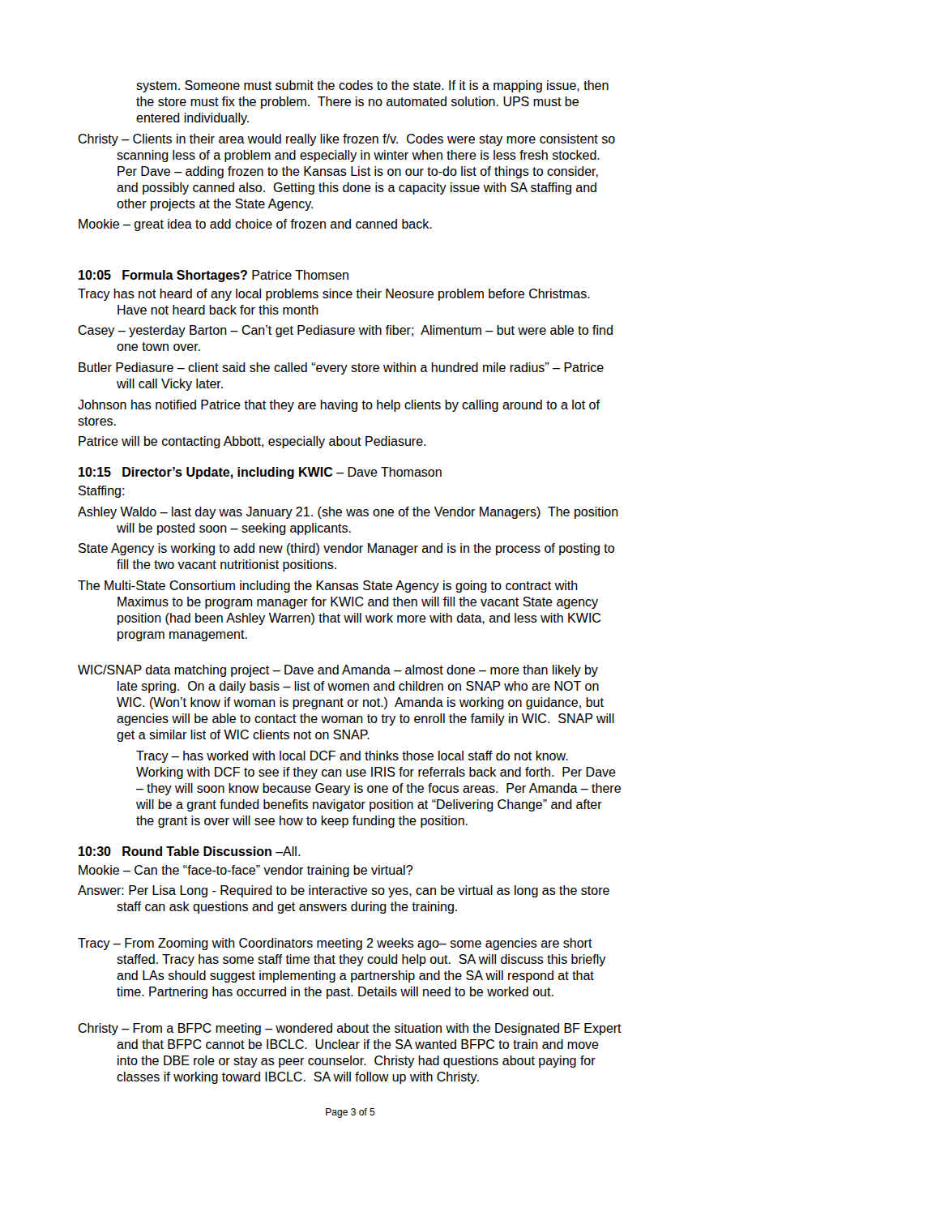system. Someone must submit the codes to the state. If it is a mapping issue, then the store must fix the problem. There is no automated solution. UPS must be entered individually.
Christy – Clients in their area would really like frozen f/v. Codes were stay more consistent so scanning less of a problem and especially in winter when there is less fresh stocked. Per Dave – adding frozen to the Kansas List is on our to-do list of things to consider, and possibly canned also. Getting this done is a capacity issue with SA staffing and other projects at the State Agency.
Mookie – great idea to add choice of frozen and canned back.
10:05 Formula Shortages? Patrice Thomsen
Tracy has not heard of any local problems since their Neosure problem before Christmas. Have not heard back for this month
Casey – yesterday Barton – Can’t get Pediasure with fiber; Alimentum – but were able to find one town over.
Butler Pediasure – client said she called “every store within a hundred mile radius” – Patrice will call Vicky later.
Johnson has notified Patrice that they are having to help clients by calling around to a lot of stores.
Patrice will be contacting Abbott, especially about Pediasure.
10:15 Director’s Update, including KWIC – Dave Thomason
Staffing:
Ashley Waldo – last day was January 21. (she was one of the Vendor Managers) The position will be posted soon – seeking applicants.
State Agency is working to add new (third) vendor Manager and is in the process of posting to fill the two vacant nutritionist positions.
The Multi-State Consortium including the Kansas State Agency is going to contract with Maximus to be program manager for KWIC and then will fill the vacant State agency position (had been Ashley Warren) that will work more with data, and less with KWIC program management.
WIC/SNAP data matching project – Dave and Amanda – almost done – more than likely by late spring. On a daily basis – list of women and children on SNAP who are NOT on WIC. (Won’t know if woman is pregnant or not.) Amanda is working on guidance, but agencies will be able to contact the woman to try to enroll the family in WIC. SNAP will get a similar list of WIC clients not on SNAP.
Tracy – has worked with local DCF and thinks those local staff do not know. Working with DCF to see if they can use IRIS for referrals back and forth. Per Dave – they will soon know because Geary is one of the focus areas. Per Amanda – there will be a grant funded benefits navigator position at “Delivering Change” and after the grant is over will see how to keep funding the position.
10:30 Round Table Discussion –All.
Mookie – Can the “face-to-face” vendor training be virtual?
Answer: Per Lisa Long - Required to be interactive so yes, can be virtual as long as the store staff can ask questions and get answers during the training.
Tracy – From Zooming with Coordinators meeting 2 weeks ago– some agencies are short staffed. Tracy has some staff time that they could help out. SA will discuss this briefly and LAs should suggest implementing a partnership and the SA will respond at that time. Partnering has occurred in the past. Details will need to be worked out.
Christy – From a BFPC meeting – wondered about the situation with the Designated BF Expert and that BFPC cannot be IBCLC. Unclear if the SA wanted BFPC to train and move into the DBE role or stay as peer counselor. Christy had questions about paying for classes if working toward IBCLC. SA will follow up with Christy.
Page 3 of 5